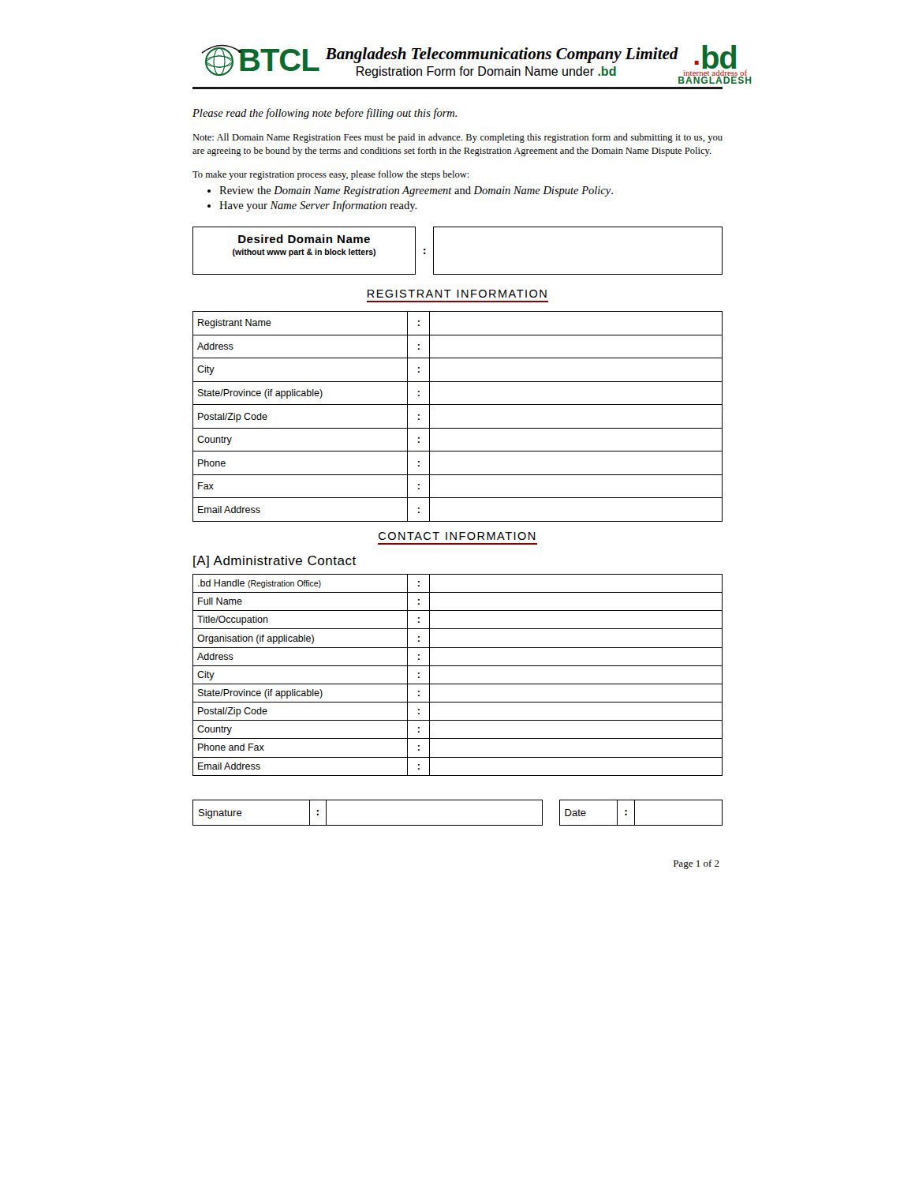BTCL
Bangladesh Telecommunications Company Limited
Registration Form for Domain Name under .bd
. bd internet address of BANGLADESH
Please read the following note before filling out this form.
Note: All Domain Name Registration Fees must be paid in advance. By completing this registration form and submitting it to us, you are agreeing to be bound by the terms and conditions set forth in the Registration Agreement and the Domain Name Dispute Policy.
To make your registration process easy, please follow the steps below:
Review the Domain Name Registration Agreement and Domain Name Dispute Policy.
Have your Name Server Information ready.
Desired Domain Name
(without www part & in block letters)
:
REGISTRANT INFORMATION
| Registrant Name | : | |
| Address | : | |
| City | : | |
| State/Province (if applicable) | : | |
| Postal/Zip Code | : | |
| Country | : | |
| Phone | : | |
| Fax | : | |
| Email Address | : | |
CONTACT INFORMATION
[A] Administrative Contact
| .bd Handle (Registration Office) | : | |
| Full Name | : | |
| Title/Occupation | : | |
| Organisation (if applicable) | : | |
| Address | : | |
| City | : | |
| State/Province (if applicable) | : | |
| Postal/Zip Code | : | |
| Country | : | |
| Phone and Fax | : | |
| Email Address | : | |
Signature
:
Date
:
Page 1 of 2